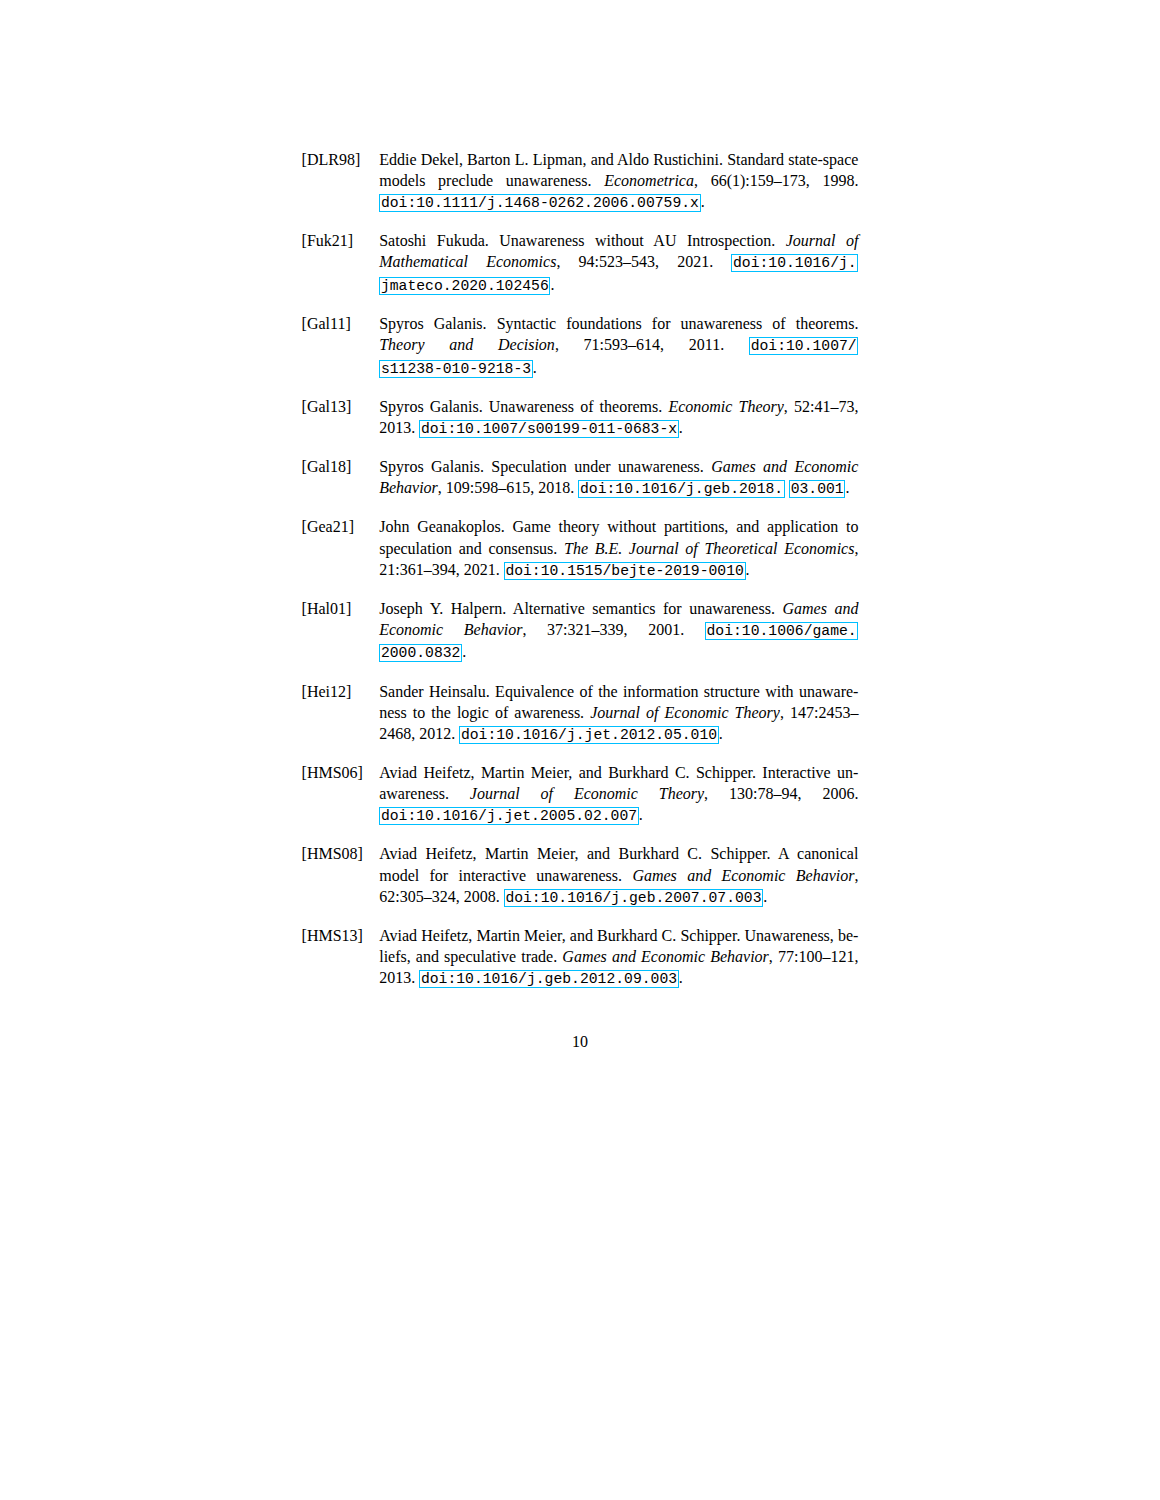[DLR98] Eddie Dekel, Barton L. Lipman, and Aldo Rustichini. Standard state-space models preclude unawareness. Econometrica, 66(1):159–173, 1998. doi:10.1111/j.1468-0262.2006.00759.x.
[Fuk21] Satoshi Fukuda. Unawareness without AU Introspection. Journal of Mathematical Economics, 94:523–543, 2021. doi:10.1016/j. jmateco.2020.102456.
[Gal11] Spyros Galanis. Syntactic foundations for unawareness of theorems. Theory and Decision, 71:593–614, 2011. doi:10.1007/ s11238-010-9218-3.
[Gal13] Spyros Galanis. Unawareness of theorems. Economic Theory, 52:41–73, 2013. doi:10.1007/s00199-011-0683-x.
[Gal18] Spyros Galanis. Speculation under unawareness. Games and Economic Behavior, 109:598–615, 2018. doi:10.1016/j.geb.2018. 03.001.
[Gea21] John Geanakoplos. Game theory without partitions, and application to speculation and consensus. The B.E. Journal of Theoretical Economics, 21:361–394, 2021. doi:10.1515/bejte-2019-0010.
[Hal01] Joseph Y. Halpern. Alternative semantics for unawareness. Games and Economic Behavior, 37:321–339, 2001. doi:10.1006/game. 2000.0832.
[Hei12] Sander Heinsalu. Equivalence of the information structure with unawareness to the logic of awareness. Journal of Economic Theory, 147:2453–2468, 2012. doi:10.1016/j.jet.2012.05.010.
[HMS06] Aviad Heifetz, Martin Meier, and Burkhard C. Schipper. Interactive unawareness. Journal of Economic Theory, 130:78–94, 2006. doi:10.1016/j.jet.2005.02.007.
[HMS08] Aviad Heifetz, Martin Meier, and Burkhard C. Schipper. A canonical model for interactive unawareness. Games and Economic Behavior, 62:305–324, 2008. doi:10.1016/j.geb.2007.07.003.
[HMS13] Aviad Heifetz, Martin Meier, and Burkhard C. Schipper. Unawareness, beliefs, and speculative trade. Games and Economic Behavior, 77:100–121, 2013. doi:10.1016/j.geb.2012.09.003.
10